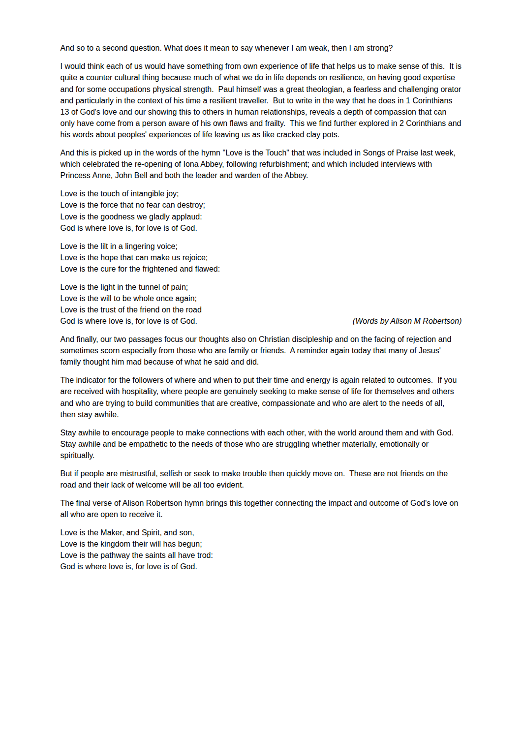And so to a second question. What does it mean to say whenever I am weak, then I am strong?
I would think each of us would have something from own experience of life that helps us to make sense of this. It is quite a counter cultural thing because much of what we do in life depends on resilience, on having good expertise and for some occupations physical strength. Paul himself was a great theologian, a fearless and challenging orator and particularly in the context of his time a resilient traveller. But to write in the way that he does in 1 Corinthians 13 of God's love and our showing this to others in human relationships, reveals a depth of compassion that can only have come from a person aware of his own flaws and frailty. This we find further explored in 2 Corinthians and his words about peoples' experiences of life leaving us as like cracked clay pots.
And this is picked up in the words of the hymn "Love is the Touch" that was included in Songs of Praise last week, which celebrated the re-opening of Iona Abbey, following refurbishment; and which included interviews with Princess Anne, John Bell and both the leader and warden of the Abbey.
Love is the touch of intangible joy;
Love is the force that no fear can destroy;
Love is the goodness we gladly applaud:
God is where love is, for love is of God.
Love is the lilt in a lingering voice;
Love is the hope that can make us rejoice;
Love is the cure for the frightened and flawed:
Love is the light in the tunnel of pain;
Love is the will to be whole once again;
Love is the trust of the friend on the road
God is where love is, for love is of God. (Words by Alison M Robertson)
And finally, our two passages focus our thoughts also on Christian discipleship and on the facing of rejection and sometimes scorn especially from those who are family or friends. A reminder again today that many of Jesus' family thought him mad because of what he said and did.
The indicator for the followers of where and when to put their time and energy is again related to outcomes. If you are received with hospitality, where people are genuinely seeking to make sense of life for themselves and others and who are trying to build communities that are creative, compassionate and who are alert to the needs of all, then stay awhile.
Stay awhile to encourage people to make connections with each other, with the world around them and with God. Stay awhile and be empathetic to the needs of those who are struggling whether materially, emotionally or spiritually.
But if people are mistrustful, selfish or seek to make trouble then quickly move on. These are not friends on the road and their lack of welcome will be all too evident.
The final verse of Alison Robertson hymn brings this together connecting the impact and outcome of God's love on all who are open to receive it.
Love is the Maker, and Spirit, and son,
Love is the kingdom their will has begun;
Love is the pathway the saints all have trod:
God is where love is, for love is of God.